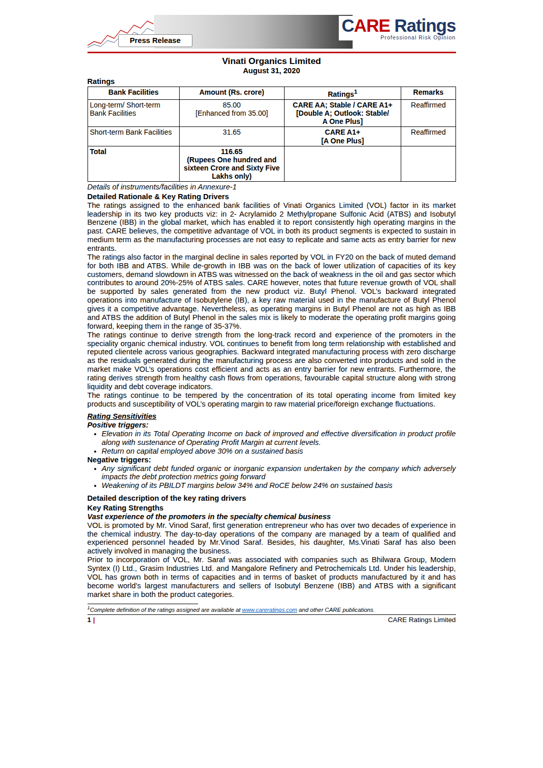Press Release
CARE Ratings
Professional Risk Opinion
Vinati Organics Limited
August 31, 2020
Ratings
| Bank Facilities | Amount (Rs. crore) | Ratings 1 | Remarks |
| --- | --- | --- | --- |
| Long-term/ Short-term Bank Facilities | 85.00 [Enhanced from 35.00] | CARE AA; Stable / CARE A1+ [Double A; Outlook: Stable/ A One Plus] | Reaffirmed |
| Short-term Bank Facilities | 31.65 | CARE A1+ [A One Plus] | Reaffirmed |
| Total | 116.65 (Rupees One hundred and sixteen Crore and Sixty Five Lakhs only) | | |
Details of instruments/facilities in Annexure-1
Detailed Rationale & Key Rating Drivers
The ratings assigned to the enhanced bank facilities of Vinati Organics Limited (VOL) factor in its market leadership in its two key products viz: in 2- Acrylamido 2 Methylpropane Sulfonic Acid (ATBS) and Isobutyl Benzene (IBB) in the global market, which has enabled it to report consistently high operating margins in the past. CARE believes, the competitive advantage of VOL in both its product segments is expected to sustain in medium term as the manufacturing processes are not easy to replicate and same acts as entry barrier for new entrants.
The ratings also factor in the marginal decline in sales reported by VOL in FY20 on the back of muted demand for both IBB and ATBS. While de-growth in IBB was on the back of lower utilization of capacities of its key customers, demand slowdown in ATBS was witnessed on the back of weakness in the oil and gas sector which contributes to around 20%-25% of ATBS sales. CARE however, notes that future revenue growth of VOL shall be supported by sales generated from the new product viz. Butyl Phenol. VOL’s backward integrated operations into manufacture of Isobutylene (IB), a key raw material used in the manufacture of Butyl Phenol gives it a competitive advantage. Nevertheless, as operating margins in Butyl Phenol are not as high as IBB and ATBS the addition of Butyl Phenol in the sales mix is likely to moderate the operating profit margins going forward, keeping them in the range of 35-37%.
The ratings continue to derive strength from the long-track record and experience of the promoters in the speciality organic chemical industry. VOL continues to benefit from long term relationship with established and reputed clientele across various geographies. Backward integrated manufacturing process with zero discharge as the residuals generated during the manufacturing process are also converted into products and sold in the market make VOL’s operations cost efficient and acts as an entry barrier for new entrants. Furthermore, the rating derives strength from healthy cash flows from operations, favourable capital structure along with strong liquidity and debt coverage indicators.
The ratings continue to be tempered by the concentration of its total operating income from limited key products and susceptibility of VOL’s operating margin to raw material price/foreign exchange fluctuations.
Rating Sensitivities
Positive triggers:
Elevation in its Total Operating Income on back of improved and effective diversification in product profile along with sustenance of Operating Profit Margin at current levels.
Return on capital employed above 30% on a sustained basis
Negative triggers:
Any significant debt funded organic or inorganic expansion undertaken by the company which adversely impacts the debt protection metrics going forward
Weakening of its PBILDT margins below 34% and RoCE below 24% on sustained basis
Detailed description of the key rating drivers
Key Rating Strengths
Vast experience of the promoters in the specialty chemical business
VOL is promoted by Mr. Vinod Saraf, first generation entrepreneur who has over two decades of experience in the chemical industry. The day-to-day operations of the company are managed by a team of qualified and experienced personnel headed by Mr.Vinod Saraf. Besides, his daughter, Ms.Vinati Saraf has also been actively involved in managing the business.
Prior to incorporation of VOL, Mr. Saraf was associated with companies such as Bhilwara Group, Modern Syntex (I) Ltd., Grasim Industries Ltd. and Mangalore Refinery and Petrochemicals Ltd. Under his leadership, VOL has grown both in terms of capacities and in terms of basket of products manufactured by it and has become world’s largest manufacturers and sellers of Isobutyl Benzene (IBB) and ATBS with a significant market share in both the product categories.
1Complete definition of the ratings assigned are available at www.careratings.com and other CARE publications.
1 |
CARE Ratings Limited